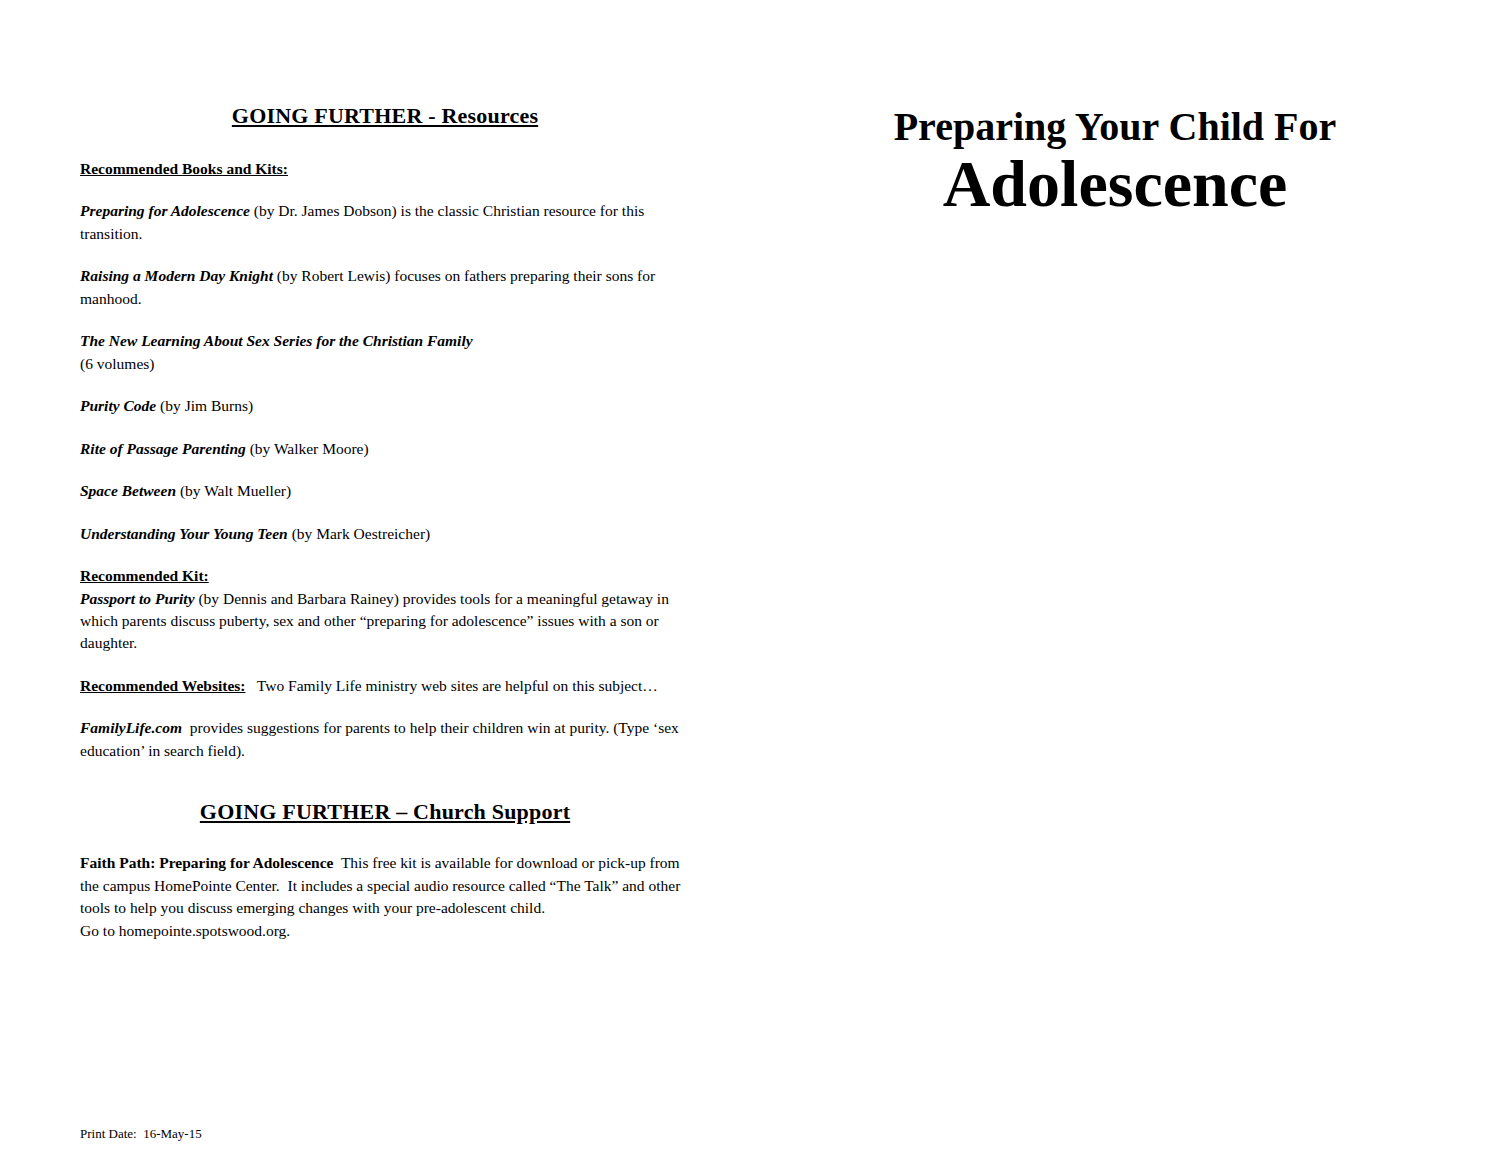GOING FURTHER - Resources
Recommended Books and Kits:
Preparing for Adolescence (by Dr. James Dobson) is the classic Christian resource for this transition.
Raising a Modern Day Knight (by Robert Lewis) focuses on fathers preparing their sons for manhood.
The New Learning About Sex Series for the Christian Family
(6 volumes)
Purity Code (by Jim Burns)
Rite of Passage Parenting (by Walker Moore)
Space Between (by Walt Mueller)
Understanding Your Young Teen (by Mark Oestreicher)
Recommended Kit:
Passport to Purity (by Dennis and Barbara Rainey) provides tools for a meaningful getaway in which parents discuss puberty, sex and other “preparing for adolescence” issues with a son or daughter.
Recommended Websites: Two Family Life ministry web sites are helpful on this subject…
FamilyLife.com provides suggestions for parents to help their children win at purity. (Type ‘sex education’ in search field).
GOING FURTHER – Church Support
Faith Path: Preparing for Adolescence This free kit is available for download or pick-up from the campus HomePointe Center. It includes a special audio resource called “The Talk” and other tools to help you discuss emerging changes with your pre-adolescent child.
Go to homepointe.spotswood.org.
Preparing Your Child For
Adolescence
Print Date: 16-May-15